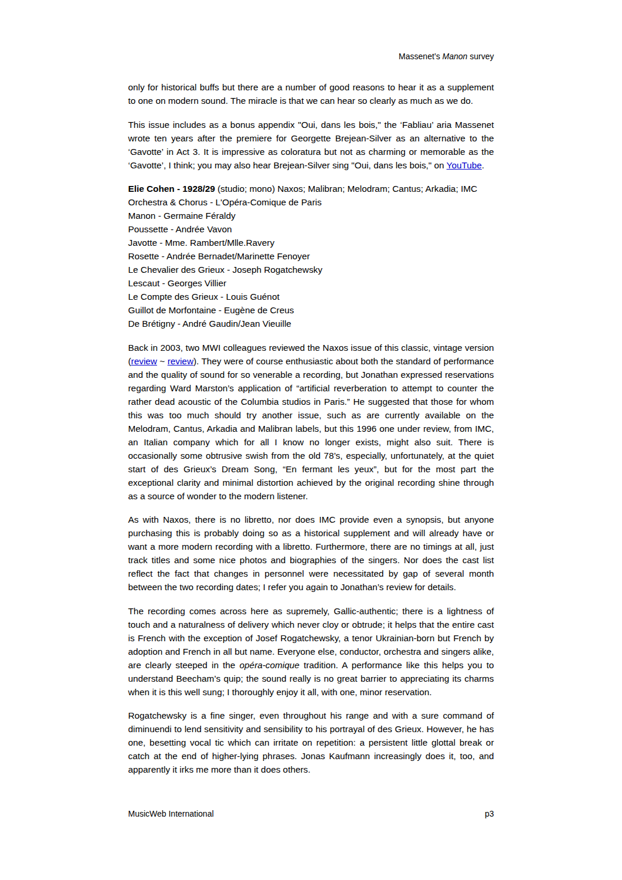Massenet’s Manon survey
only for historical buffs but there are a number of good reasons to hear it as a supplement to one on modern sound. The miracle is that we can hear so clearly as much as we do.
This issue includes as a bonus appendix "Oui, dans les bois," the ‘Fabliau’ aria Massenet wrote ten years after the premiere for Georgette Brejean-Silver as an alternative to the ‘Gavotte’ in Act 3. It is impressive as coloratura but not as charming or memorable as the ‘Gavotte’, I think; you may also hear Brejean-Silver sing "Oui, dans les bois," on YouTube.
Elie Cohen - 1928/29 (studio; mono) Naxos; Malibran; Melodram; Cantus; Arkadia; IMC
Orchestra & Chorus - L'Opéra-Comique de Paris
Manon - Germaine Féraldy
Poussette - Andrée Vavon
Javotte - Mme. Rambert/Mlle.Ravery
Rosette - Andrée Bernadet/Marinette Fenoyer
Le Chevalier des Grieux - Joseph Rogatchewsky
Lescaut - Georges Villier
Le Compte des Grieux - Louis Guénot
Guillot de Morfontaine - Eugène de Creus
De Brétigny - André Gaudin/Jean Vieuille
Back in 2003, two MWI colleagues reviewed the Naxos issue of this classic, vintage version (review ~ review). They were of course enthusiastic about both the standard of performance and the quality of sound for so venerable a recording, but Jonathan expressed reservations regarding Ward Marston’s application of “artificial reverberation to attempt to counter the rather dead acoustic of the Columbia studios in Paris.” He suggested that those for whom this was too much should try another issue, such as are currently available on the Melodram, Cantus, Arkadia and Malibran labels, but this 1996 one under review, from IMC, an Italian company which for all I know no longer exists, might also suit. There is occasionally some obtrusive swish from the old 78’s, especially, unfortunately, at the quiet start of des Grieux’s Dream Song, “En fermant les yeux”, but for the most part the exceptional clarity and minimal distortion achieved by the original recording shine through as a source of wonder to the modern listener.
As with Naxos, there is no libretto, nor does IMC provide even a synopsis, but anyone purchasing this is probably doing so as a historical supplement and will already have or want a more modern recording with a libretto. Furthermore, there are no timings at all, just track titles and some nice photos and biographies of the singers. Nor does the cast list reflect the fact that changes in personnel were necessitated by gap of several month between the two recording dates; I refer you again to Jonathan’s review for details.
The recording comes across here as supremely, Gallic-authentic; there is a lightness of touch and a naturalness of delivery which never cloy or obtrude; it helps that the entire cast is French with the exception of Josef Rogatchewsky, a tenor Ukrainian-born but French by adoption and French in all but name. Everyone else, conductor, orchestra and singers alike, are clearly steeped in the opéra-comique tradition. A performance like this helps you to understand Beecham’s quip; the sound really is no great barrier to appreciating its charms when it is this well sung; I thoroughly enjoy it all, with one, minor reservation.
Rogatchewsky is a fine singer, even throughout his range and with a sure command of diminuendi to lend sensitivity and sensibility to his portrayal of des Grieux. However, he has one, besetting vocal tic which can irritate on repetition: a persistent little glottal break or catch at the end of higher-lying phrases. Jonas Kaufmann increasingly does it, too, and apparently it irks me more than it does others.
MusicWeb International p3